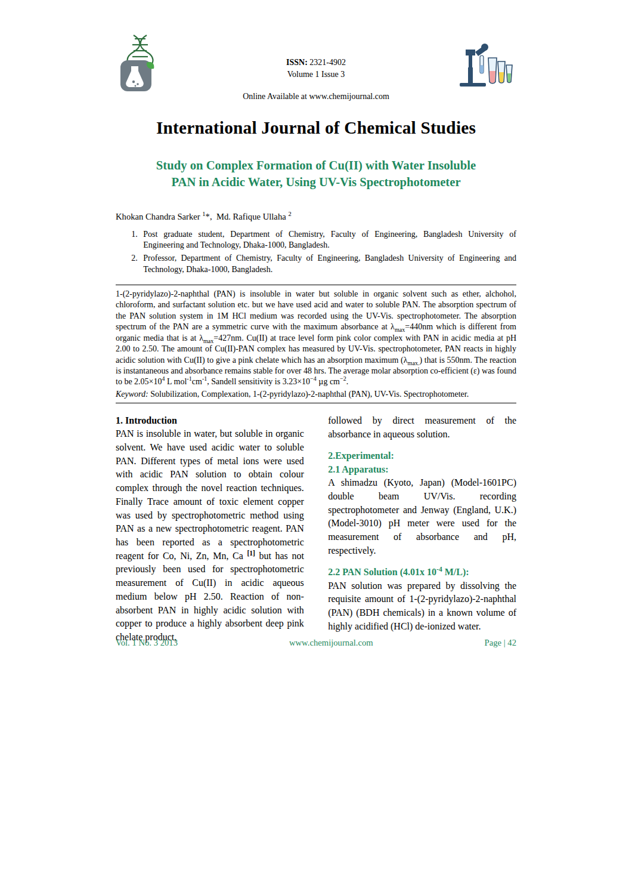ISSN: 2321-4902
Volume 1 Issue 3
Online Available at www.chemijournal.com
International Journal of Chemical Studies
Study on Complex Formation of Cu(II) with Water Insoluble
PAN in Acidic Water, Using UV-Vis Spectrophotometer
Khokan Chandra Sarker 1*, Md. Rafique Ullaha 2
Post graduate student, Department of Chemistry, Faculty of Engineering, Bangladesh University of Engineering and Technology, Dhaka-1000, Bangladesh.
Professor, Department of Chemistry, Faculty of Engineering, Bangladesh University of Engineering and Technology, Dhaka-1000, Bangladesh.
1-(2-pyridylazo)-2-naphthal (PAN) is insoluble in water but soluble in organic solvent such as ether, alchohol, chloroform, and surfactant solution etc. but we have used acid and water to soluble PAN. The absorption spectrum of the PAN solution system in 1M HCl medium was recorded using the UV-Vis. spectrophotometer. The absorption spectrum of the PAN are a symmetric curve with the maximum absorbance at λmax=440nm which is different from organic media that is at λmax=427nm. Cu(II) at trace level form pink color complex with PAN in acidic media at pH 2.00 to 2.50. The amount of Cu(II)-PAN complex has measured by UV-Vis. spectrophotometer, PAN reacts in highly acidic solution with Cu(II) to give a pink chelate which has an absorption maximum (λmax.) that is 550nm. The reaction is instantaneous and absorbance remains stable for over 48 hrs. The average molar absorption co-efficient (ε) was found to be 2.05×104 L mol-1cm-1, Sandell sensitivity is 3.23×10−4 µg cm−2.
Keyword: Solubilization, Complexation, 1-(2-pyridylazo)-2-naphthal (PAN), UV-Vis. Spectrophotometer.
1. Introduction
PAN is insoluble in water, but soluble in organic solvent. We have used acidic water to soluble PAN. Different types of metal ions were used with acidic PAN solution to obtain colour complex through the novel reaction techniques. Finally Trace amount of toxic element copper was used by spectrophotometric method using PAN as a new spectrophotometric reagent. PAN has been reported as a spectrophotometric reagent for Co, Ni, Zn, Mn, Ca [1] but has not previously been used for spectrophotometric measurement of Cu(II) in acidic aqueous medium below pH 2.50. Reaction of non-absorbent PAN in highly acidic solution with copper to produce a highly absorbent deep pink chelate product,
followed by direct measurement of the absorbance in aqueous solution.
2.Experimental:
2.1 Apparatus:
A shimadzu (Kyoto, Japan) (Model-1601PC) double beam UV/Vis. recording spectrophotometer and Jenway (England, U.K.) (Model-3010) pH meter were used for the measurement of absorbance and pH, respectively.
2.2 PAN Solution (4.01x 10-4 M/L):
PAN solution was prepared by dissolving the requisite amount of 1-(2-pyridylazo)-2-naphthal (PAN) (BDH chemicals) in a known volume of highly acidified (HCl) de-ionized water.
Vol. 1 No. 3 2013
www.chemijournal.com
Page | 42